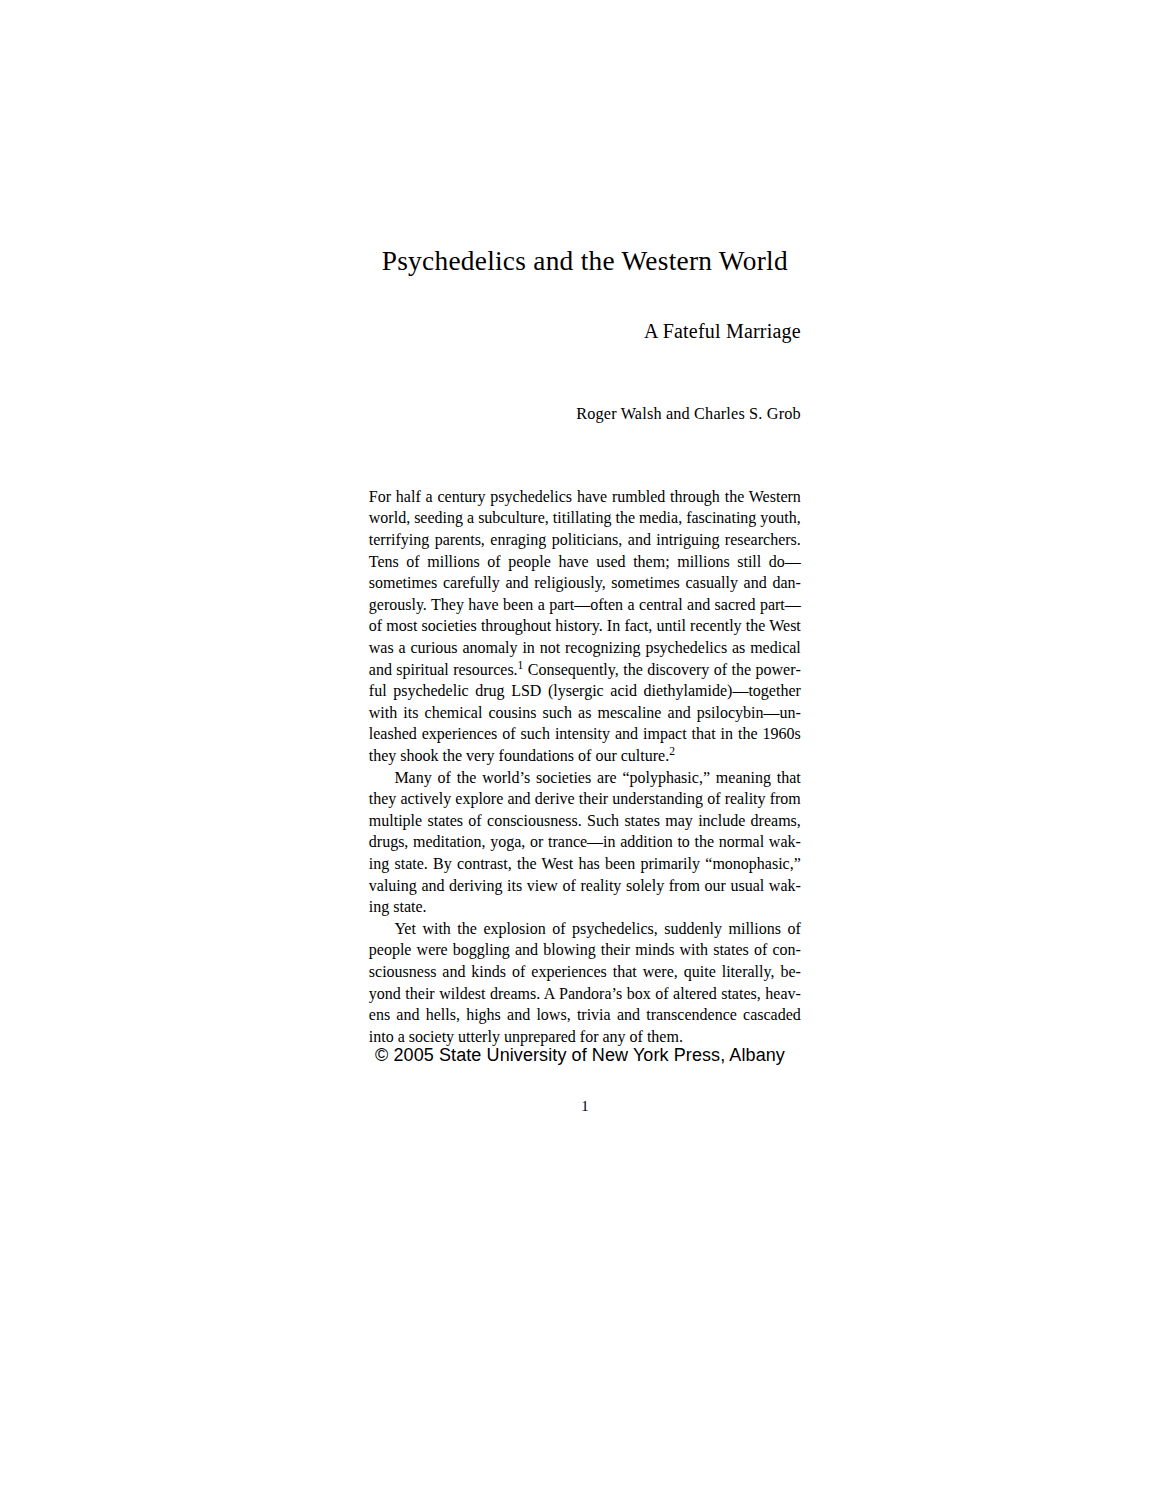Psychedelics and the Western World
A Fateful Marriage
Roger Walsh and Charles S. Grob
For half a century psychedelics have rumbled through the Western world, seeding a subculture, titillating the media, fascinating youth, terrifying parents, enraging politicians, and intriguing researchers. Tens of millions of people have used them; millions still do—sometimes carefully and religiously, sometimes casually and dangerously. They have been a part—often a central and sacred part—of most societies throughout history. In fact, until recently the West was a curious anomaly in not recognizing psychedelics as medical and spiritual resources.1 Consequently, the discovery of the powerful psychedelic drug LSD (lysergic acid diethylamide)—together with its chemical cousins such as mescaline and psilocybin—unleashed experiences of such intensity and impact that in the 1960s they shook the very foundations of our culture.2
Many of the world’s societies are “polyphasic,” meaning that they actively explore and derive their understanding of reality from multiple states of consciousness. Such states may include dreams, drugs, meditation, yoga, or trance—in addition to the normal waking state. By contrast, the West has been primarily “monophasic,” valuing and deriving its view of reality solely from our usual waking state.
Yet with the explosion of psychedelics, suddenly millions of people were boggling and blowing their minds with states of consciousness and kinds of experiences that were, quite literally, beyond their wildest dreams. A Pandora’s box of altered states, heavens and hells, highs and lows, trivia and transcendence cascaded into a society utterly unprepared for any of them.
1
© 2005 State University of New York Press, Albany